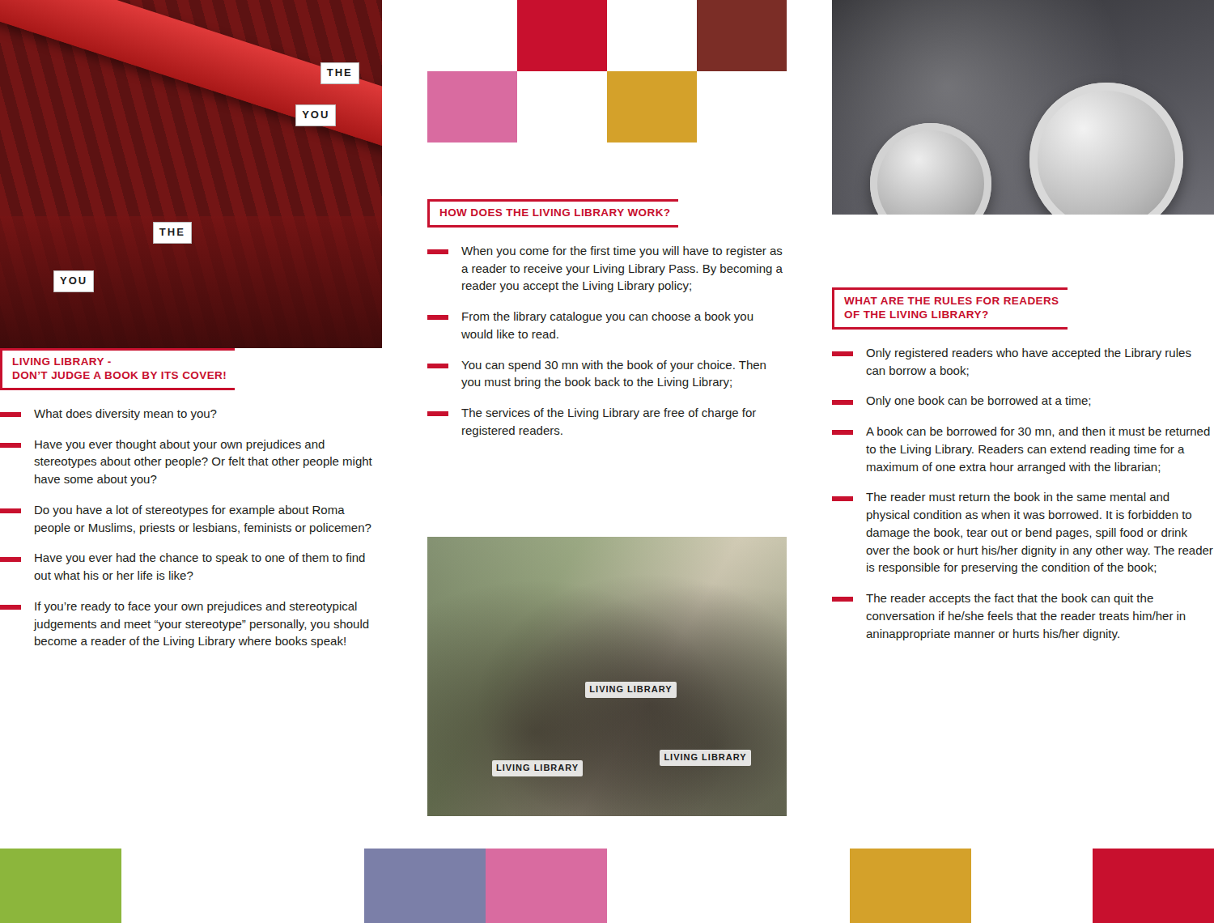YOU THE YOU THE
Living Library -
Don’t judge a book by its cover!
What does diversity mean to you?
Have you ever thought about your own prejudices and stereotypes about other people? Or felt that other people might have some about you?
Do you have a lot of stereotypes for example about Roma people or Muslims, priests or lesbians, feminists or policemen?
Have you ever had the chance to speak to one of them to find out what his or her life is like?
If you’re ready to face your own prejudices and stereotypical judgements and meet “your stereotype” personally, you should become a reader of the Living Library where books speak!
How does the Living Library work?
When you come for the first time you will have to register as a reader to receive your Living Library Pass. By becoming a reader you accept the Living Library policy;
From the library catalogue you can choose a book you would like to read.
You can spend 30 mn with the book of your choice. Then you must bring the book back to the Living Library;
The services of the Living Library are free of charge for registered readers.
LIVING LIBRARY LIVING LIBRARY LIVING LIBRARY
What are the rules for readers
of the Living Library?
Only registered readers who have accepted the Library rules can borrow a book;
Only one book can be borrowed at a time;
A book can be borrowed for 30 mn, and then it must be returned to the Living Library. Readers can extend reading time for a maximum of one extra hour arranged with the librarian;
The reader must return the book in the same mental and physical condition as when it was borrowed. It is forbidden to damage the book, tear out or bend pages, spill food or drink over the book or hurt his/her dignity in any other way. The reader is responsible for preserving the condition of the book;
The reader accepts the fact that the book can quit the conversation if he/she feels that the reader treats him/her in aninappropriate manner or hurts his/her dignity.